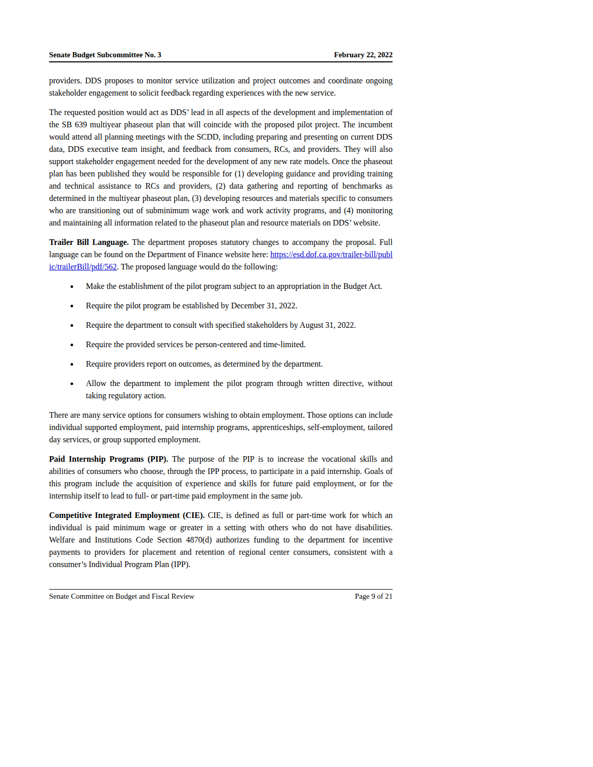Senate Budget Subcommittee No. 3 February 22, 2022
providers. DDS proposes to monitor service utilization and project outcomes and coordinate ongoing stakeholder engagement to solicit feedback regarding experiences with the new service.
The requested position would act as DDS’ lead in all aspects of the development and implementation of the SB 639 multiyear phaseout plan that will coincide with the proposed pilot project. The incumbent would attend all planning meetings with the SCDD, including preparing and presenting on current DDS data, DDS executive team insight, and feedback from consumers, RCs, and providers. They will also support stakeholder engagement needed for the development of any new rate models. Once the phaseout plan has been published they would be responsible for (1) developing guidance and providing training and technical assistance to RCs and providers, (2) data gathering and reporting of benchmarks as determined in the multiyear phaseout plan, (3) developing resources and materials specific to consumers who are transitioning out of subminimum wage work and work activity programs, and (4) monitoring and maintaining all information related to the phaseout plan and resource materials on DDS’ website.
Trailer Bill Language. The department proposes statutory changes to accompany the proposal. Full language can be found on the Department of Finance website here: https://esd.dof.ca.gov/trailer-bill/public/trailerBill/pdf/562. The proposed language would do the following:
Make the establishment of the pilot program subject to an appropriation in the Budget Act.
Require the pilot program be established by December 31, 2022.
Require the department to consult with specified stakeholders by August 31, 2022.
Require the provided services be person-centered and time-limited.
Require providers report on outcomes, as determined by the department.
Allow the department to implement the pilot program through written directive, without taking regulatory action.
There are many service options for consumers wishing to obtain employment. Those options can include individual supported employment, paid internship programs, apprenticeships, self-employment, tailored day services, or group supported employment.
Paid Internship Programs (PIP). The purpose of the PIP is to increase the vocational skills and abilities of consumers who choose, through the IPP process, to participate in a paid internship. Goals of this program include the acquisition of experience and skills for future paid employment, or for the internship itself to lead to full- or part-time paid employment in the same job.
Competitive Integrated Employment (CIE). CIE, is defined as full or part-time work for which an individual is paid minimum wage or greater in a setting with others who do not have disabilities. Welfare and Institutions Code Section 4870(d) authorizes funding to the department for incentive payments to providers for placement and retention of regional center consumers, consistent with a consumer’s Individual Program Plan (IPP).
Senate Committee on Budget and Fiscal Review Page 9 of 21